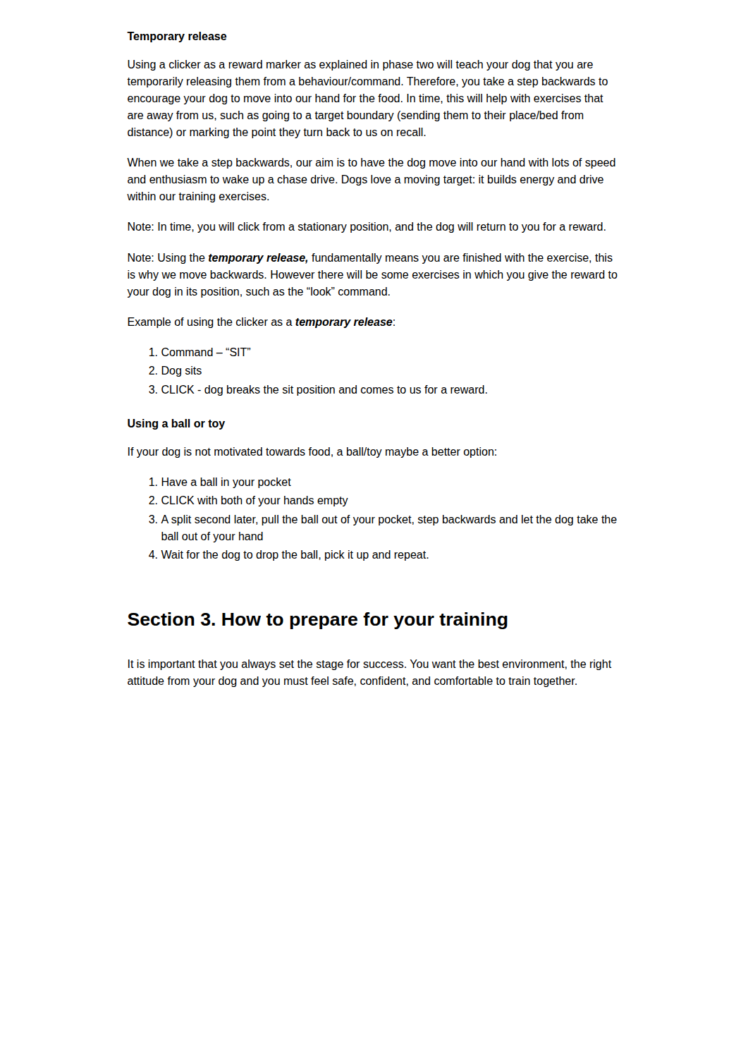Temporary release
Using a clicker as a reward marker as explained in phase two will teach your dog that you are temporarily releasing them from a behaviour/command. Therefore, you take a step backwards to encourage your dog to move into our hand for the food. In time, this will help with exercises that are away from us, such as going to a target boundary (sending them to their place/bed from distance) or marking the point they turn back to us on recall.
When we take a step backwards, our aim is to have the dog move into our hand with lots of speed and enthusiasm to wake up a chase drive. Dogs love a moving target: it builds energy and drive within our training exercises.
Note: In time, you will click from a stationary position, and the dog will return to you for a reward.
Note: Using the temporary release, fundamentally means you are finished with the exercise, this is why we move backwards. However there will be some exercises in which you give the reward to your dog in its position, such as the “look” command.
Example of using the clicker as a temporary release:
Command – “SIT”
Dog sits
CLICK - dog breaks the sit position and comes to us for a reward.
Using a ball or toy
If your dog is not motivated towards food, a ball/toy maybe a better option:
Have a ball in your pocket
CLICK with both of your hands empty
A split second later, pull the ball out of your pocket, step backwards and let the dog take the ball out of your hand
Wait for the dog to drop the ball, pick it up and repeat.
Section 3. How to prepare for your training
It is important that you always set the stage for success. You want the best environment, the right attitude from your dog and you must feel safe, confident, and comfortable to train together.